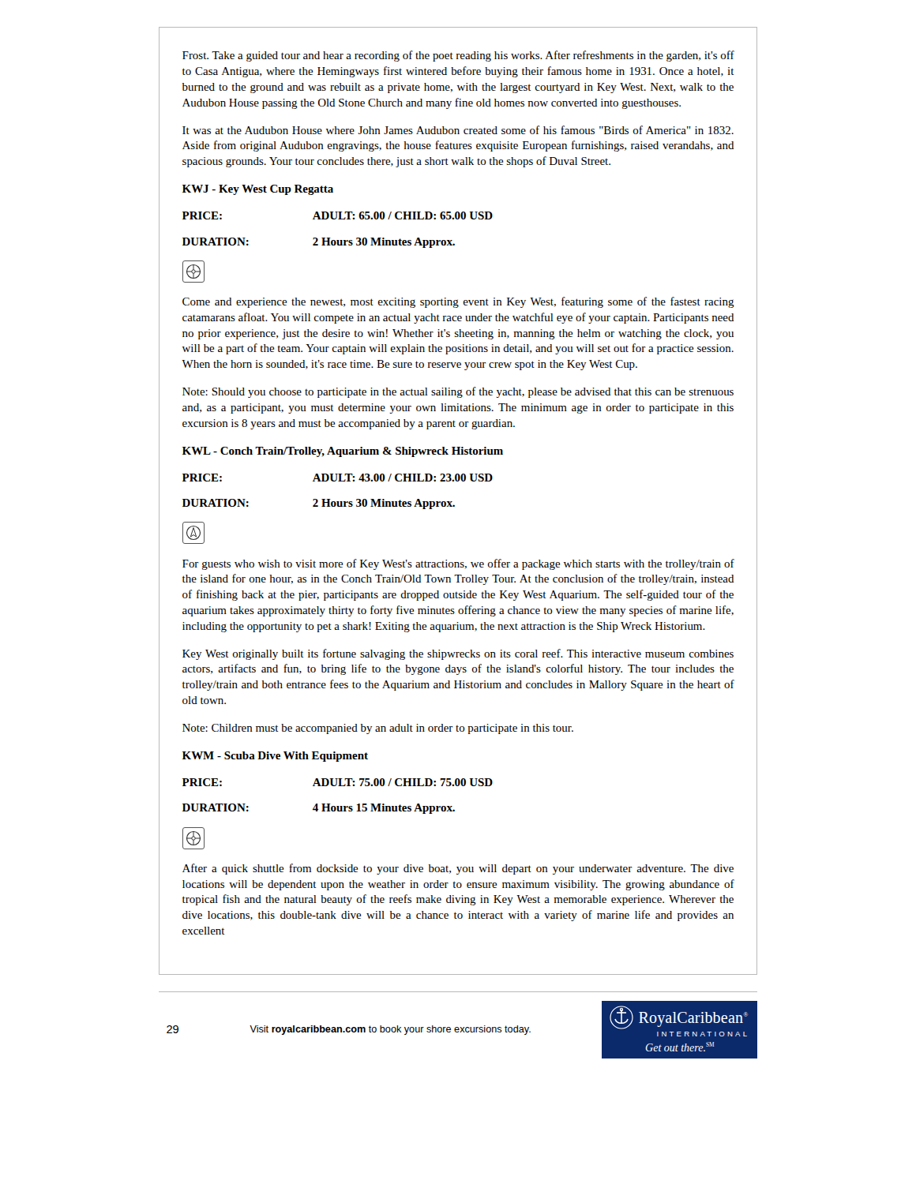Frost. Take a guided tour and hear a recording of the poet reading his works. After refreshments in the garden, it's off to Casa Antigua, where the Hemingways first wintered before buying their famous home in 1931. Once a hotel, it burned to the ground and was rebuilt as a private home, with the largest courtyard in Key West. Next, walk to the Audubon House passing the Old Stone Church and many fine old homes now converted into guesthouses.
It was at the Audubon House where John James Audubon created some of his famous "Birds of America" in 1832. Aside from original Audubon engravings, the house features exquisite European furnishings, raised verandahs, and spacious grounds. Your tour concludes there, just a short walk to the shops of Duval Street.
KWJ - Key West Cup Regatta
PRICE: ADULT: 65.00 / CHILD: 65.00 USD
DURATION: 2 Hours 30 Minutes Approx.
Come and experience the newest, most exciting sporting event in Key West, featuring some of the fastest racing catamarans afloat. You will compete in an actual yacht race under the watchful eye of your captain. Participants need no prior experience, just the desire to win! Whether it's sheeting in, manning the helm or watching the clock, you will be a part of the team. Your captain will explain the positions in detail, and you will set out for a practice session. When the horn is sounded, it's race time. Be sure to reserve your crew spot in the Key West Cup.
Note: Should you choose to participate in the actual sailing of the yacht, please be advised that this can be strenuous and, as a participant, you must determine your own limitations. The minimum age in order to participate in this excursion is 8 years and must be accompanied by a parent or guardian.
KWL - Conch Train/Trolley, Aquarium & Shipwreck Historium
PRICE: ADULT: 43.00 / CHILD: 23.00 USD
DURATION: 2 Hours 30 Minutes Approx.
For guests who wish to visit more of Key West's attractions, we offer a package which starts with the trolley/train of the island for one hour, as in the Conch Train/Old Town Trolley Tour. At the conclusion of the trolley/train, instead of finishing back at the pier, participants are dropped outside the Key West Aquarium. The self-guided tour of the aquarium takes approximately thirty to forty five minutes offering a chance to view the many species of marine life, including the opportunity to pet a shark! Exiting the aquarium, the next attraction is the Ship Wreck Historium.
Key West originally built its fortune salvaging the shipwrecks on its coral reef. This interactive museum combines actors, artifacts and fun, to bring life to the bygone days of the island's colorful history. The tour includes the trolley/train and both entrance fees to the Aquarium and Historium and concludes in Mallory Square in the heart of old town.
Note: Children must be accompanied by an adult in order to participate in this tour.
KWM - Scuba Dive With Equipment
PRICE: ADULT: 75.00 / CHILD: 75.00 USD
DURATION: 4 Hours 15 Minutes Approx.
After a quick shuttle from dockside to your dive boat, you will depart on your underwater adventure. The dive locations will be dependent upon the weather in order to ensure maximum visibility. The growing abundance of tropical fish and the natural beauty of the reefs make diving in Key West a memorable experience. Wherever the dive locations, this double-tank dive will be a chance to interact with a variety of marine life and provides an excellent
29
Visit royalcaribbean.com to book your shore excursions today.
RoyalCaribbean®
INTERNATIONAL
Get out there.SM